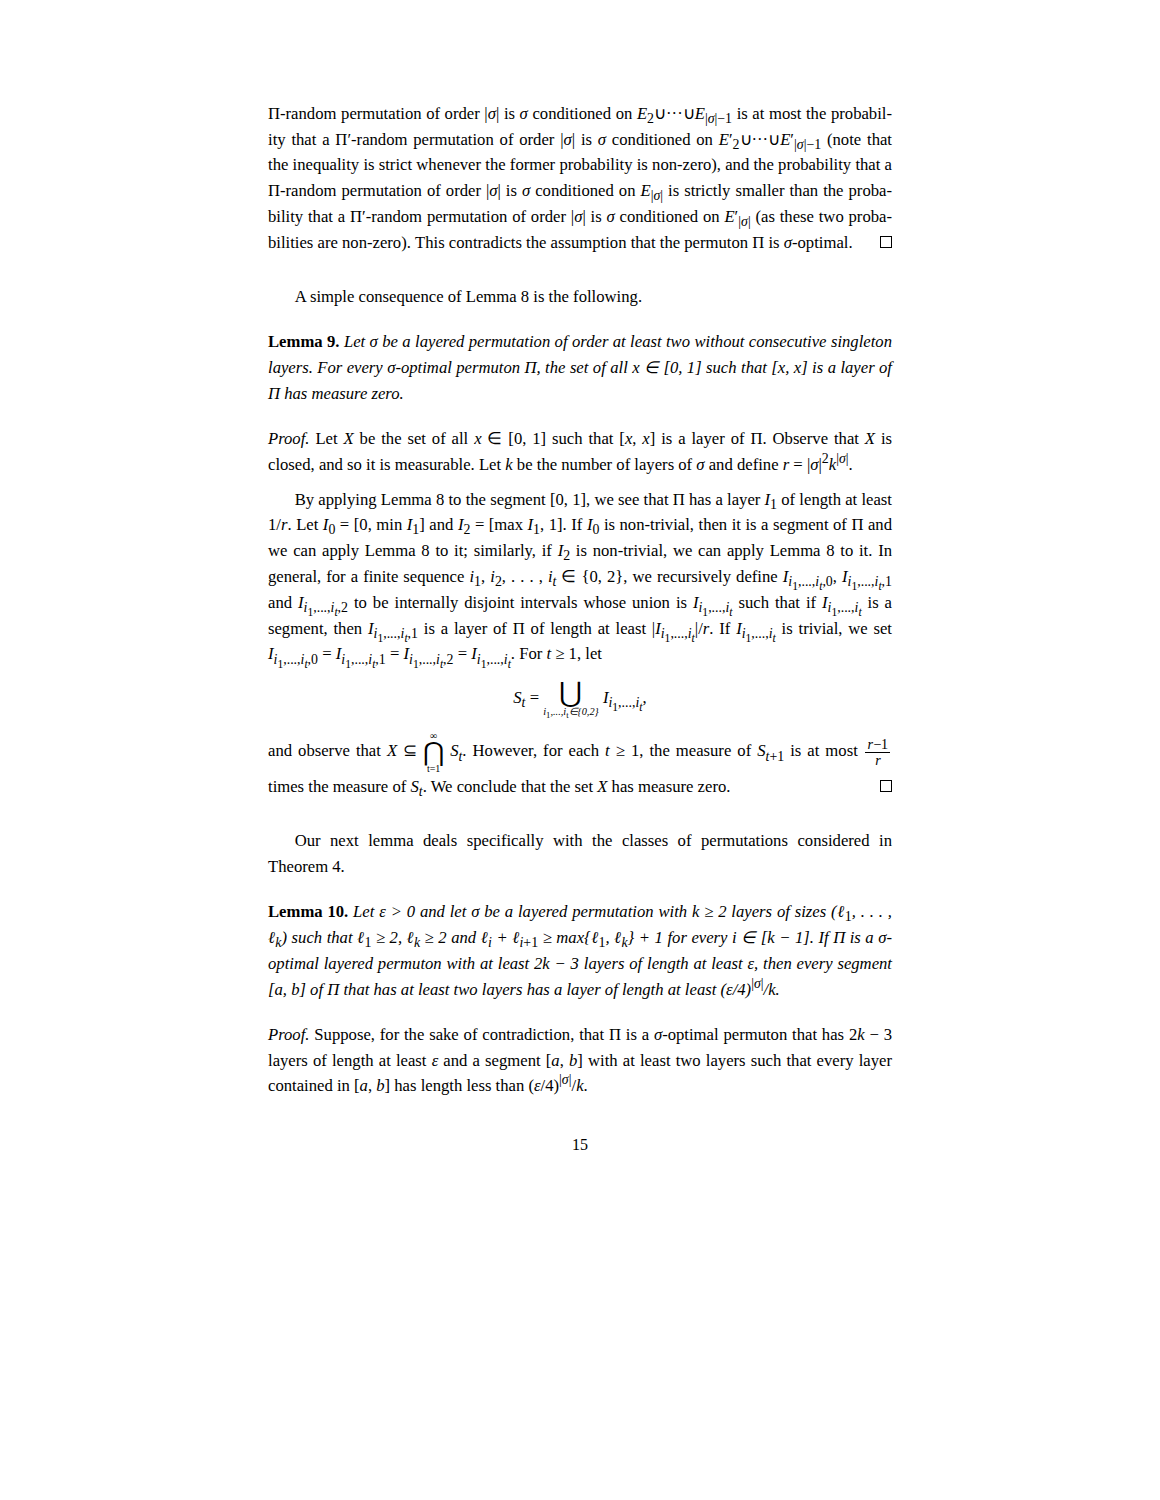Π-random permutation of order |σ| is σ conditioned on E2∪···∪E|σ|−1 is at most the probability that a Π′-random permutation of order |σ| is σ conditioned on E′2∪···∪E′|σ|−1 (note that the inequality is strict whenever the former probability is non-zero), and the probability that a Π-random permutation of order |σ| is σ conditioned on E|σ| is strictly smaller than the probability that a Π′-random permutation of order |σ| is σ conditioned on E′|σ| (as these two probabilities are non-zero). This contradicts the assumption that the permuton Π is σ-optimal.
A simple consequence of Lemma 8 is the following.
Lemma 9. Let σ be a layered permutation of order at least two without consecutive singleton layers. For every σ-optimal permuton Π, the set of all x ∈ [0, 1] such that [x, x] is a layer of Π has measure zero.
Proof. Let X be the set of all x ∈ [0, 1] such that [x, x] is a layer of Π. Observe that X is closed, and so it is measurable. Let k be the number of layers of σ and define r = |σ|2k|σ|.
By applying Lemma 8 to the segment [0, 1], we see that Π has a layer I1 of length at least 1/r. Let I0 = [0, min I1] and I2 = [max I1, 1]. If I0 is non-trivial, then it is a segment of Π and we can apply Lemma 8 to it; similarly, if I2 is non-trivial, we can apply Lemma 8 to it. In general, for a finite sequence i1, i2, . . . , it ∈ {0, 2}, we recursively define Ii1,...,it,0, Ii1,...,it,1 and Ii1,...,it,2 to be internally disjoint intervals whose union is Ii1,...,it such that if Ii1,...,it is a segment, then Ii1,...,it,1 is a layer of Π of length at least |Ii1,...,it|/r. If Ii1,...,it is trivial, we set Ii1,...,it,0 = Ii1,...,it,1 = Ii1,...,it,2 = Ii1,...,it. For t ≥ 1, let
St = ⋃i1,...,it∈{0,2} Ii1,...,it,
and observe that X ⊆ ∞⋂t=1 St. However, for each t ≥ 1, the measure of St+1 is at most r−1 r times the measure of St. We conclude that the set X has measure zero.
Our next lemma deals specifically with the classes of permutations considered in Theorem 4.
Lemma 10. Let ε > 0 and let σ be a layered permutation with k ≥ 2 layers of sizes (ℓ1, . . . , ℓk) such that ℓ1 ≥ 2, ℓk ≥ 2 and ℓi + ℓi+1 ≥ max{ℓ1, ℓk} + 1 for every i ∈ [k − 1]. If Π is a σ-optimal layered permuton with at least 2k − 3 layers of length at least ε, then every segment [a, b] of Π that has at least two layers has a layer of length at least (ε/4)|σ|/k.
Proof. Suppose, for the sake of contradiction, that Π is a σ-optimal permuton that has 2k − 3 layers of length at least ε and a segment [a, b] with at least two layers such that every layer contained in [a, b] has length less than (ε/4)|σ|/k.
15